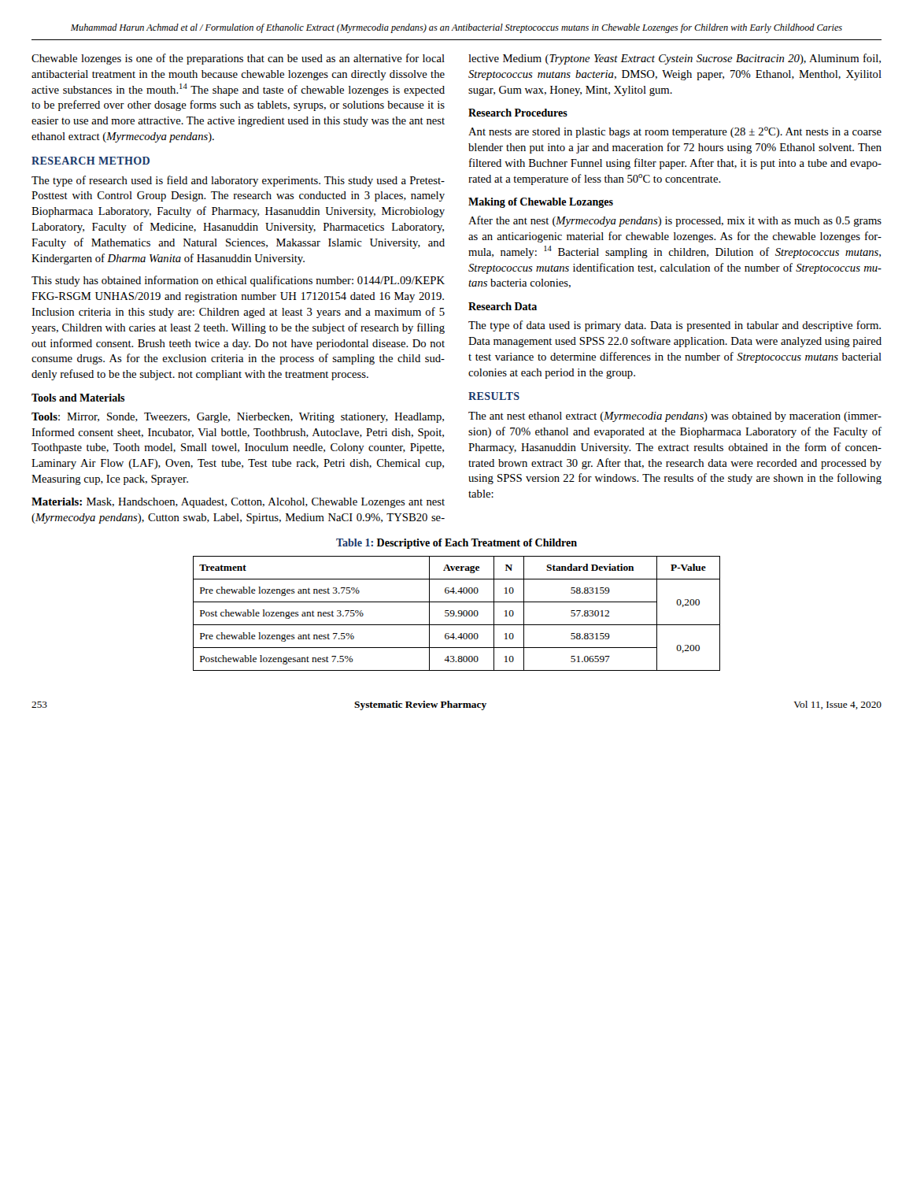Muhammad Harun Achmad et al / Formulation of Ethanolic Extract (Myrmecodia pendans) as an Antibacterial Streptococcus mutans in Chewable Lozenges for Children with Early Childhood Caries
Chewable lozenges is one of the preparations that can be used as an alternative for local antibacterial treatment in the mouth because chewable lozenges can directly dissolve the active substances in the mouth.14 The shape and taste of chewable lozenges is expected to be preferred over other dosage forms such as tablets, syrups, or solutions because it is easier to use and more attractive. The active ingredient used in this study was the ant nest ethanol extract (Myrmecodya pendans).
Research Method
The type of research used is field and laboratory experiments. This study used a Pretest-Posttest with Control Group Design. The research was conducted in 3 places, namely Biopharmaca Laboratory, Faculty of Pharmacy, Hasanuddin University, Microbiology Laboratory, Faculty of Medicine, Hasanuddin University, Pharmacetics Laboratory, Faculty of Mathematics and Natural Sciences, Makassar Islamic University, and Kindergarten of Dharma Wanita of Hasanuddin University.
This study has obtained information on ethical qualifications number: 0144/PL.09/KEPK FKG-RSGM UNHAS/2019 and registration number UH 17120154 dated 16 May 2019. Inclusion criteria in this study are: Children aged at least 3 years and a maximum of 5 years, Children with caries at least 2 teeth. Willing to be the subject of research by filling out informed consent. Brush teeth twice a day. Do not have periodontal disease. Do not consume drugs. As for the exclusion criteria in the process of sampling the child suddenly refused to be the subject. not compliant with the treatment process.
Tools and Materials
Tools: Mirror, Sonde, Tweezers, Gargle, Nierbecken, Writing stationery, Headlamp, Informed consent sheet, Incubator, Vial bottle, Toothbrush, Autoclave, Petri dish, Spoit, Toothpaste tube, Tooth model, Small towel, Inoculum needle, Colony counter, Pipette, Laminary Air Flow (LAF), Oven, Test tube, Test tube rack, Petri dish, Chemical cup, Measuring cup, Ice pack, Sprayer.
Materials: Mask, Handschoen, Aquadest, Cotton, Alcohol, Chewable Lozenges ant nest (Myrmecodya pendans), Cutton swab, Label, Spirtus, Medium NaCI 0.9%, TYSB20 selective Medium (Tryptone Yeast Extract Cystein Sucrose Bacitracin 20), Aluminum foil, Streptococcus mutans bacteria, DMSO, Weigh paper, 70% Ethanol, Menthol, Xyilitol sugar, Gum wax, Honey, Mint, Xylitol gum.
Research Procedures
Ant nests are stored in plastic bags at room temperature (28 ± 2oC). Ant nests in a coarse blender then put into a jar and maceration for 72 hours using 70% Ethanol solvent. Then filtered with Buchner Funnel using filter paper. After that, it is put into a tube and evaporated at a temperature of less than 50oC to concentrate.
Making of Chewable Lozanges
After the ant nest (Myrmecodya pendans) is processed, mix it with as much as 0.5 grams as an anticariogenic material for chewable lozenges. As for the chewable lozenges formula, namely: 14 Bacterial sampling in children, Dilution of Streptococcus mutans, Streptococcus mutans identification test, calculation of the number of Streptococcus mutans bacteria colonies,
Research Data
The type of data used is primary data. Data is presented in tabular and descriptive form. Data management used SPSS 22.0 software application. Data were analyzed using paired t test variance to determine differences in the number of Streptococcus mutans bacterial colonies at each period in the group.
Results
The ant nest ethanol extract (Myrmecodia pendans) was obtained by maceration (immersion) of 70% ethanol and evaporated at the Biopharmaca Laboratory of the Faculty of Pharmacy, Hasanuddin University. The extract results obtained in the form of concentrated brown extract 30 gr. After that, the research data were recorded and processed by using SPSS version 22 for windows. The results of the study are shown in the following table:
Table 1: Descriptive of Each Treatment of Children
| Treatment | Average | N | Standard Deviation | P-Value |
| --- | --- | --- | --- | --- |
| Pre chewable lozenges ant nest 3.75% | 64.4000 | 10 | 58.83159 | 0,200 |
| Post chewable lozenges ant nest 3.75% | 59.9000 | 10 | 57.83012 |
| Pre chewable lozenges ant nest 7.5% | 64.4000 | 10 | 58.83159 | 0,200 |
| Postchewable lozengesant nest 7.5% | 43.8000 | 10 | 51.06597 |
253 Systematic Review Pharmacy Vol 11, Issue 4, 2020